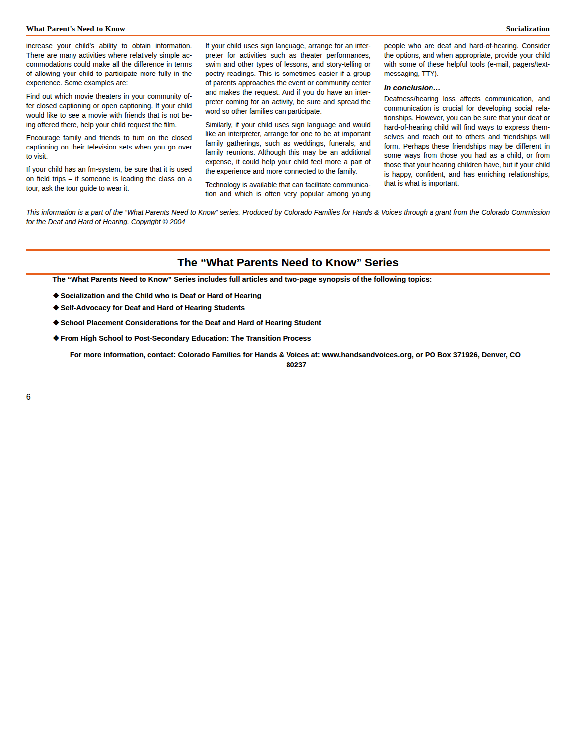What Parent's Need to Know Socialization
increase your child's ability to obtain information. There are many activities where relatively simple accommodations could make all the difference in terms of allowing your child to participate more fully in the experience. Some examples are:
Find out which movie theaters in your community offer closed captioning or open captioning. If your child would like to see a movie with friends that is not being offered there, help your child request the film.
Encourage family and friends to turn on the closed captioning on their television sets when you go over to visit.
If your child has an fm-system, be sure that it is used on field trips – if someone is leading the class on a tour, ask the tour guide to wear it.
If your child uses sign language, arrange for an interpreter for activities such as theater performances, swim and other types of lessons, and story-telling or poetry readings. This is sometimes easier if a group of parents approaches the event or community center and makes the request. And if you do have an interpreter coming for an activity, be sure and spread the word so other families can participate.
Similarly, if your child uses sign language and would like an interpreter, arrange for one to be at important family gatherings, such as weddings, funerals, and family reunions. Although this may be an additional expense, it could help your child feel more a part of the experience and more connected to the family.
Technology is available that can facilitate communication and which is often very popular among young people who are deaf and hard-of-hearing. Consider the options, and when appropriate, provide your child with some of these helpful tools (e-mail, pagers/text-messaging, TTY).
In conclusion…
Deafness/hearing loss affects communication, and communication is crucial for developing social relationships. However, you can be sure that your deaf or hard-of-hearing child will find ways to express themselves and reach out to others and friendships will form. Perhaps these friendships may be different in some ways from those you had as a child, or from those that your hearing children have, but if your child is happy, confident, and has enriching relationships, that is what is important.
This information is a part of the “What Parents Need to Know” series. Produced by Colorado Families for Hands & Voices through a grant from the Colorado Commission for the Deaf and Hard of Hearing. Copyright © 2004
The “What Parents Need to Know” Series
The “What Parents Need to Know” Series includes full articles and two-page synopsis of the following topics:
Socialization and the Child who is Deaf or Hard of Hearing
Self-Advocacy for Deaf and Hard of Hearing Students
School Placement Considerations for the Deaf and Hard of Hearing Student
From High School to Post-Secondary Education: The Transition Process
For more information, contact: Colorado Families for Hands & Voices at: www.handsandvoices.org, or PO Box 371926, Denver, CO 80237
6